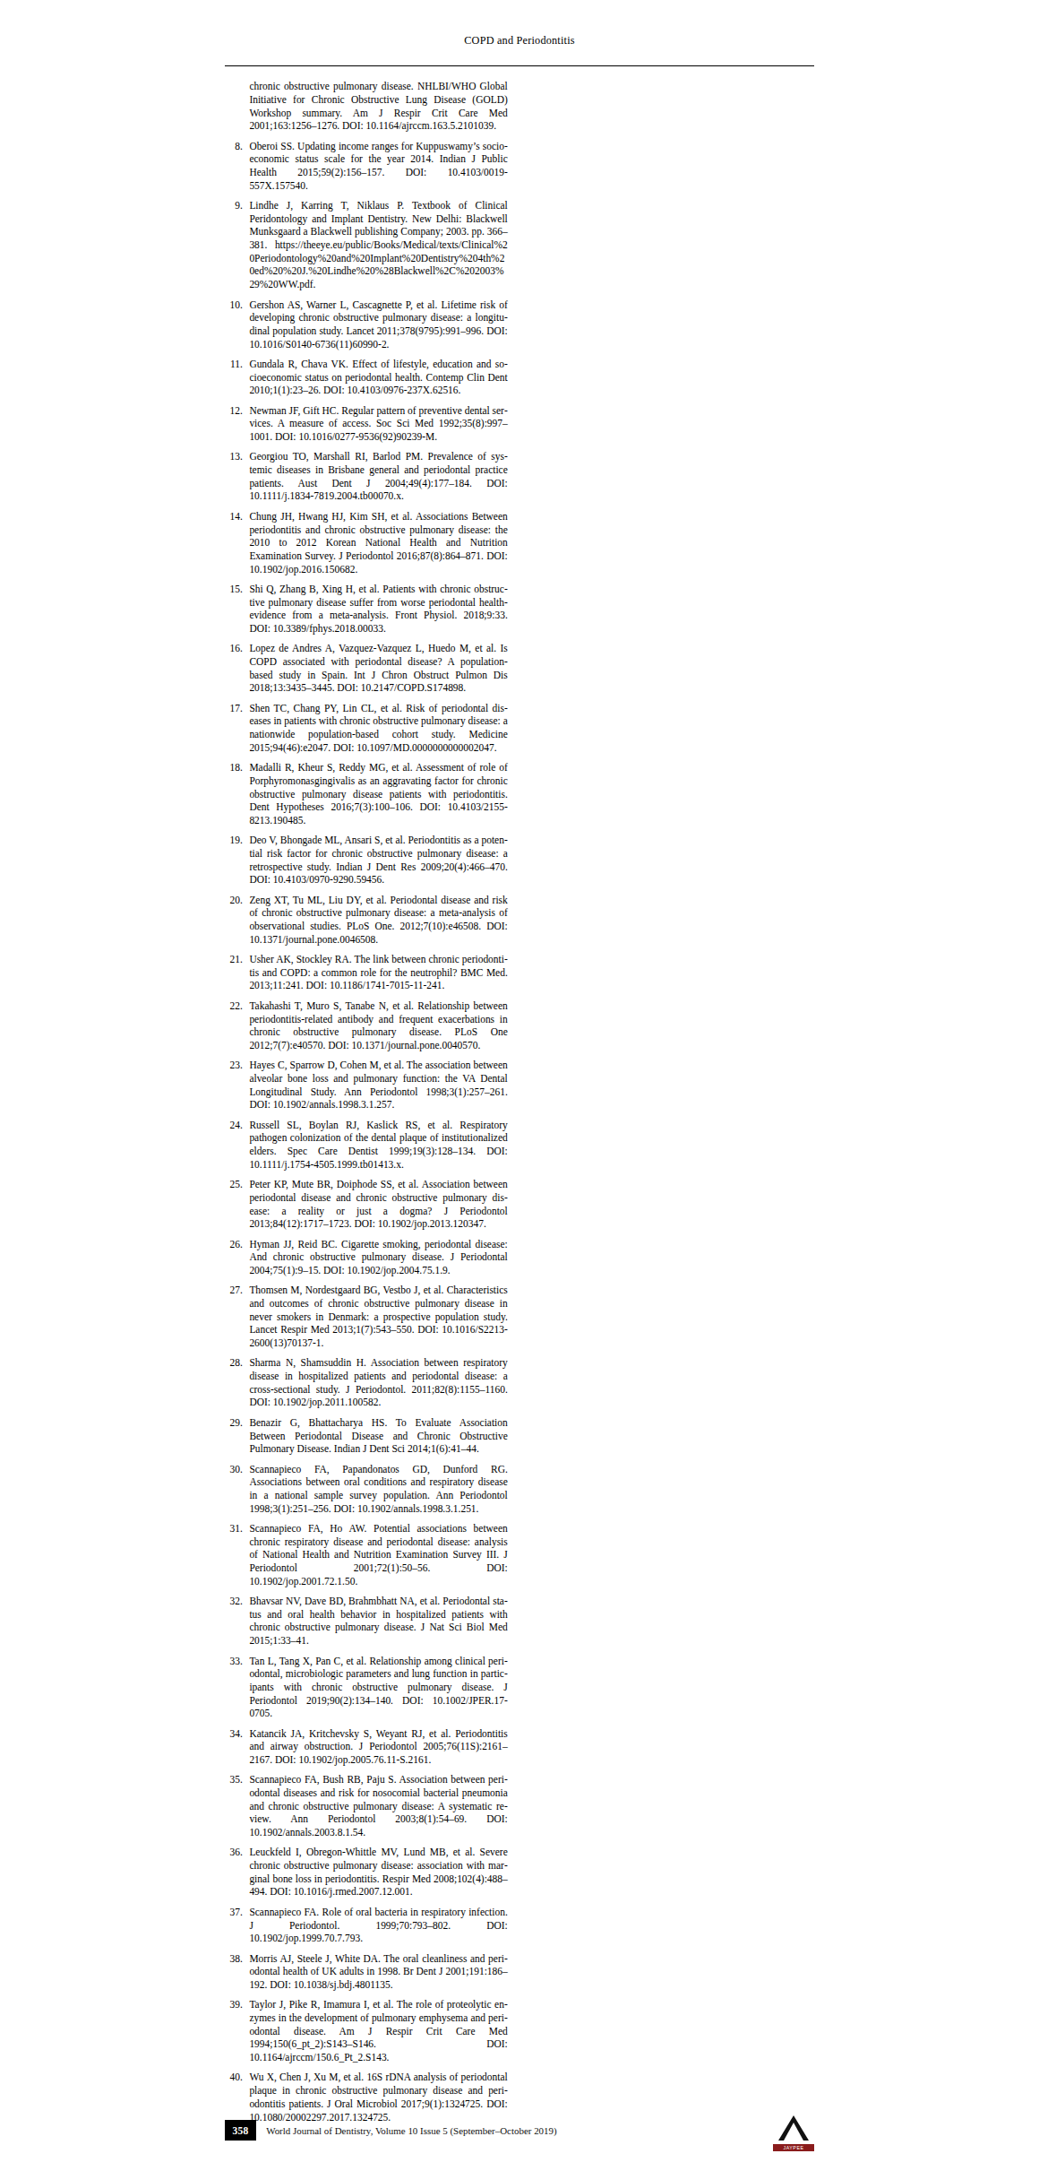COPD and Periodontitis
chronic obstructive pulmonary disease. NHLBI/WHO Global Initiative for Chronic Obstructive Lung Disease (GOLD) Workshop summary. Am J Respir Crit Care Med 2001;163:1256–1276. DOI: 10.1164/ajrccm.163.5.2101039.
8. Oberoi SS. Updating income ranges for Kuppuswamy’s socio-economic status scale for the year 2014. Indian J Public Health 2015;59(2):156–157. DOI: 10.4103/0019-557X.157540.
9. Lindhe J, Karring T, Niklaus P. Textbook of Clinical Peridontology and Implant Dentistry. New Delhi: Blackwell Munksgaard a Blackwell publishing Company; 2003. pp. 366–381. https://theeye.eu/public/Books/Medical/texts/Clinical%20Periodontology%20and%20Implant%20Dentistry%204th%20ed%20%20J.%20Lindhe%20%28Blackwell%2C%202003%29%20WW.pdf.
10. Gershon AS, Warner L, Cascagnette P, et al. Lifetime risk of developing chronic obstructive pulmonary disease: a longitudinal population study. Lancet 2011;378(9795):991–996. DOI: 10.1016/S0140-6736(11)60990-2.
11. Gundala R, Chava VK. Effect of lifestyle, education and socioeconomic status on periodontal health. Contemp Clin Dent 2010;1(1):23–26. DOI: 10.4103/0976-237X.62516.
12. Newman JF, Gift HC. Regular pattern of preventive dental services. A measure of access. Soc Sci Med 1992;35(8):997–1001. DOI: 10.1016/0277-9536(92)90239-M.
13. Georgiou TO, Marshall RI, Barlod PM. Prevalence of systemic diseases in Brisbane general and periodontal practice patients. Aust Dent J 2004;49(4):177–184. DOI: 10.1111/j.1834-7819.2004.tb00070.x.
14. Chung JH, Hwang HJ, Kim SH, et al. Associations Between periodontitis and chronic obstructive pulmonary disease: the 2010 to 2012 Korean National Health and Nutrition Examination Survey. J Periodontol 2016;87(8):864–871. DOI: 10.1902/jop.2016.150682.
15. Shi Q, Zhang B, Xing H, et al. Patients with chronic obstructive pulmonary disease suffer from worse periodontal health-evidence from a meta-analysis. Front Physiol. 2018;9:33. DOI: 10.3389/fphys.2018.00033.
16. Lopez de Andres A, Vazquez-Vazquez L, Huedo M, et al. Is COPD associated with periodontal disease? A population-based study in Spain. Int J Chron Obstruct Pulmon Dis 2018;13:3435–3445. DOI: 10.2147/COPD.S174898.
17. Shen TC, Chang PY, Lin CL, et al. Risk of periodontal diseases in patients with chronic obstructive pulmonary disease: a nationwide population-based cohort study. Medicine 2015;94(46):e2047. DOI: 10.1097/MD.0000000000002047.
18. Madalli R, Kheur S, Reddy MG, et al. Assessment of role of Porphyromonasgingivalis as an aggravating factor for chronic obstructive pulmonary disease patients with periodontitis. Dent Hypotheses 2016;7(3):100–106. DOI: 10.4103/2155-8213.190485.
19. Deo V, Bhongade ML, Ansari S, et al. Periodontitis as a potential risk factor for chronic obstructive pulmonary disease: a retrospective study. Indian J Dent Res 2009;20(4):466–470. DOI: 10.4103/0970-9290.59456.
20. Zeng XT, Tu ML, Liu DY, et al. Periodontal disease and risk of chronic obstructive pulmonary disease: a meta-analysis of observational studies. PLoS One. 2012;7(10):e46508. DOI: 10.1371/journal.pone.0046508.
21. Usher AK, Stockley RA. The link between chronic periodontitis and COPD: a common role for the neutrophil? BMC Med. 2013;11:241. DOI: 10.1186/1741-7015-11-241.
22. Takahashi T, Muro S, Tanabe N, et al. Relationship between periodontitis-related antibody and frequent exacerbations in chronic obstructive pulmonary disease. PLoS One 2012;7(7):e40570. DOI: 10.1371/journal.pone.0040570.
23. Hayes C, Sparrow D, Cohen M, et al. The association between alveolar bone loss and pulmonary function: the VA Dental Longitudinal Study. Ann Periodontol 1998;3(1):257–261. DOI: 10.1902/annals.1998.3.1.257.
24. Russell SL, Boylan RJ, Kaslick RS, et al. Respiratory pathogen colonization of the dental plaque of institutionalized elders. Spec Care Dentist 1999;19(3):128–134. DOI: 10.1111/j.1754-4505.1999.tb01413.x.
25. Peter KP, Mute BR, Doiphode SS, et al. Association between periodontal disease and chronic obstructive pulmonary disease: a reality or just a dogma? J Periodontol 2013;84(12):1717–1723. DOI: 10.1902/jop.2013.120347.
26. Hyman JJ, Reid BC. Cigarette smoking, periodontal disease: And chronic obstructive pulmonary disease. J Periodontal 2004;75(1):9–15. DOI: 10.1902/jop.2004.75.1.9.
27. Thomsen M, Nordestgaard BG, Vestbo J, et al. Characteristics and outcomes of chronic obstructive pulmonary disease in never smokers in Denmark: a prospective population study. Lancet Respir Med 2013;1(7):543–550. DOI: 10.1016/S2213-2600(13)70137-1.
28. Sharma N, Shamsuddin H. Association between respiratory disease in hospitalized patients and periodontal disease: a cross-sectional study. J Periodontol. 2011;82(8):1155–1160. DOI: 10.1902/jop.2011.100582.
29. Benazir G, Bhattacharya HS. To Evaluate Association Between Periodontal Disease and Chronic Obstructive Pulmonary Disease. Indian J Dent Sci 2014;1(6):41–44.
30. Scannapieco FA, Papandonatos GD, Dunford RG. Associations between oral conditions and respiratory disease in a national sample survey population. Ann Periodontol 1998;3(1):251–256. DOI: 10.1902/annals.1998.3.1.251.
31. Scannapieco FA, Ho AW. Potential associations between chronic respiratory disease and periodontal disease: analysis of National Health and Nutrition Examination Survey III. J Periodontol 2001;72(1):50–56. DOI: 10.1902/jop.2001.72.1.50.
32. Bhavsar NV, Dave BD, Brahmbhatt NA, et al. Periodontal status and oral health behavior in hospitalized patients with chronic obstructive pulmonary disease. J Nat Sci Biol Med 2015;1:33–41.
33. Tan L, Tang X, Pan C, et al. Relationship among clinical periodontal, microbiologic parameters and lung function in participants with chronic obstructive pulmonary disease. J Periodontol 2019;90(2):134–140. DOI: 10.1002/JPER.17-0705.
34. Katancik JA, Kritchevsky S, Weyant RJ, et al. Periodontitis and airway obstruction. J Periodontol 2005;76(11S):2161–2167. DOI: 10.1902/jop.2005.76.11-S.2161.
35. Scannapieco FA, Bush RB, Paju S. Association between periodontal diseases and risk for nosocomial bacterial pneumonia and chronic obstructive pulmonary disease: A systematic review. Ann Periodontol 2003;8(1):54–69. DOI: 10.1902/annals.2003.8.1.54.
36. Leuckfeld I, Obregon-Whittle MV, Lund MB, et al. Severe chronic obstructive pulmonary disease: association with marginal bone loss in periodontitis. Respir Med 2008;102(4):488–494. DOI: 10.1016/j.rmed.2007.12.001.
37. Scannapieco FA. Role of oral bacteria in respiratory infection. J Periodontol. 1999;70:793–802. DOI: 10.1902/jop.1999.70.7.793.
38. Morris AJ, Steele J, White DA. The oral cleanliness and periodontal health of UK adults in 1998. Br Dent J 2001;191:186–192. DOI: 10.1038/sj.bdj.4801135.
39. Taylor J, Pike R, Imamura I, et al. The role of proteolytic enzymes in the development of pulmonary emphysema and periodontal disease. Am J Respir Crit Care Med 1994;150(6_pt_2):S143–S146. DOI: 10.1164/ajrccm/150.6_Pt_2.S143.
40. Wu X, Chen J, Xu M, et al. 16S rDNA analysis of periodontal plaque in chronic obstructive pulmonary disease and periodontitis patients. J Oral Microbiol 2017;9(1):1324725. DOI: 10.1080/20002297.2017.1324725.
358 World Journal of Dentistry, Volume 10 Issue 5 (September–October 2019) JAYPEE